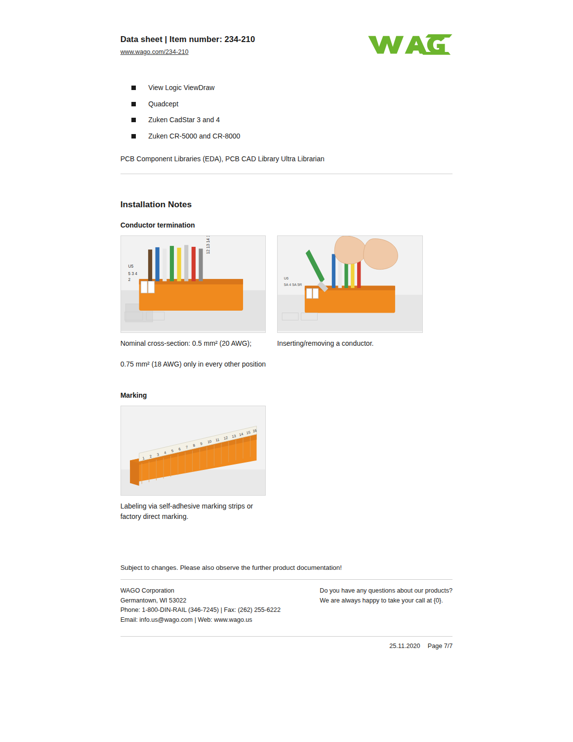Data sheet | Item number: 234-210
www.wago.com/234-210
View Logic ViewDraw
Quadcept
Zuken CadStar 3 and 4
Zuken CR-5000 and CR-8000
PCB Component Libraries (EDA), PCB CAD Library Ultra Librarian
Installation Notes
Conductor termination
12 13 14 15 16 U5 5 3 4 2
U6 5A 4 5A 5R
Nominal cross-section: 0.5 mm² (20 AWG); 0.75 mm² (18 AWG) only in every other position
Inserting/removing a conductor.
Marking
1 2 3 4 5 6 7 8 9 10 11 12 13 14 15 16
Labeling via self-adhesive marking strips or factory direct marking.
Subject to changes. Please also observe the further product documentation!
WAGO Corporation
Germantown, WI 53022
Phone: 1-800-DIN-RAIL (346-7245) | Fax: (262) 255-6222
Email: info.us@wago.com | Web: www.wago.us
Do you have any questions about our products?
We are always happy to take your call at {0}.
25.11.2020 Page 7/7